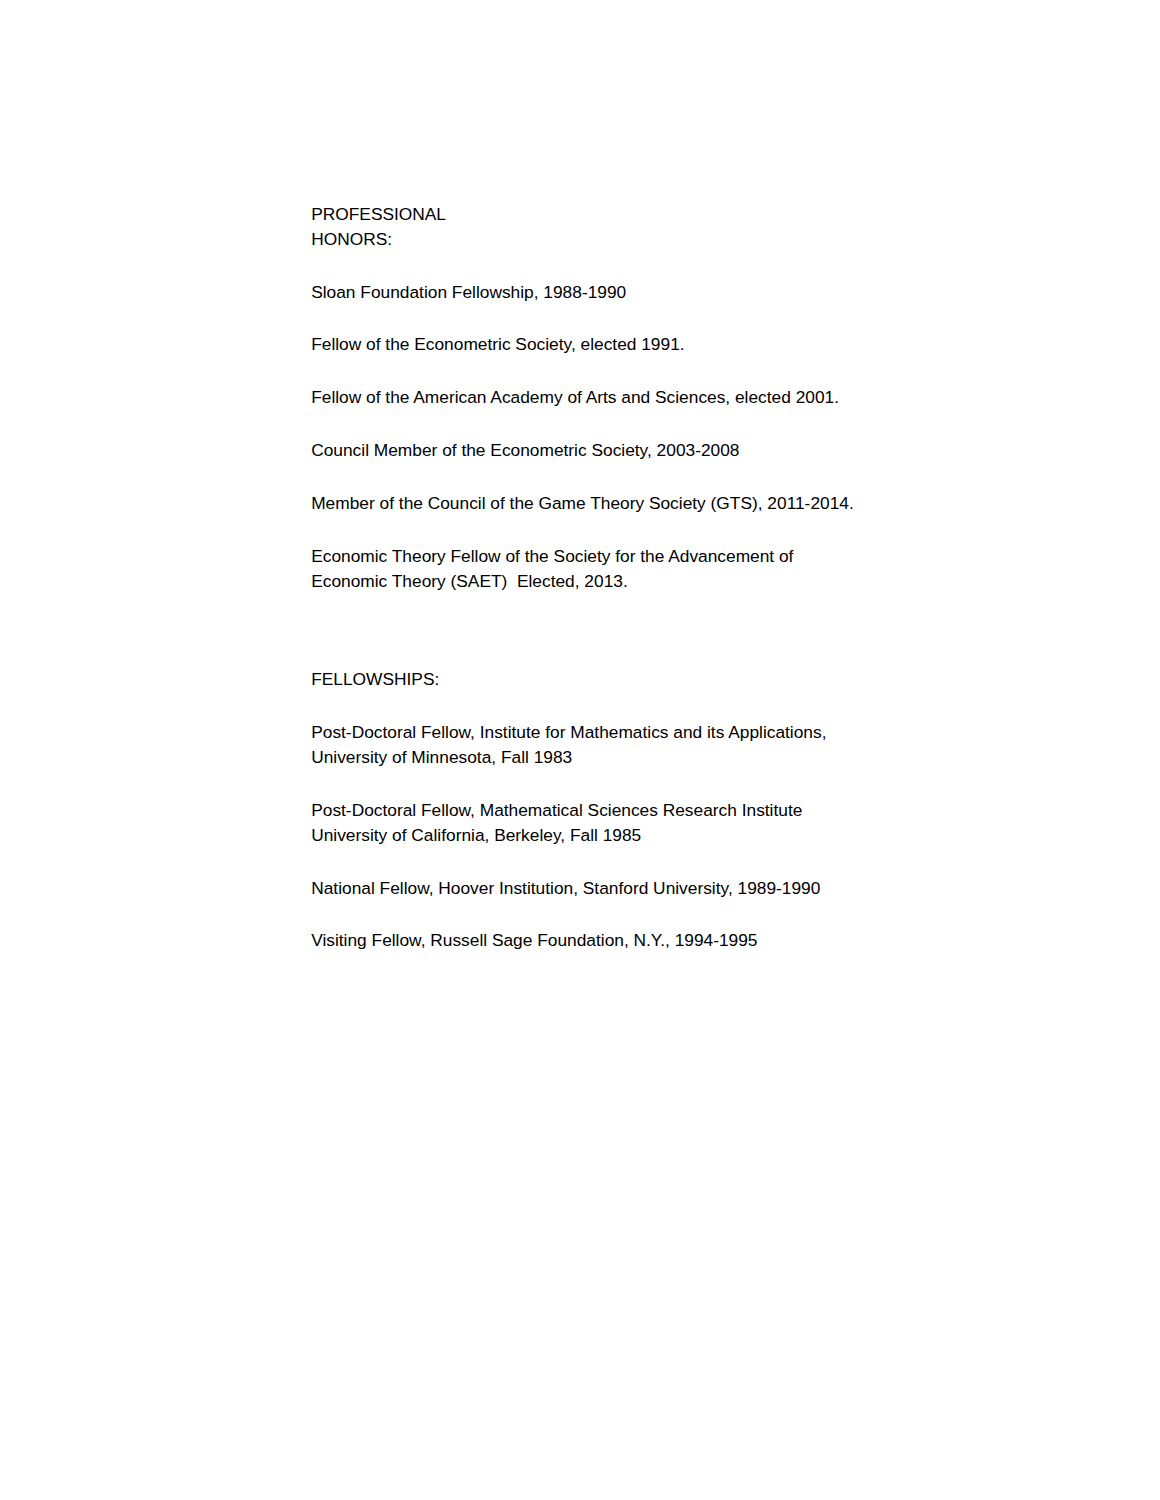PROFESSIONAL
HONORS:
Sloan Foundation Fellowship, 1988-1990
Fellow of the Econometric Society, elected 1991.
Fellow of the American Academy of Arts and Sciences, elected 2001.
Council Member of the Econometric Society, 2003-2008
Member of the Council of the Game Theory Society (GTS), 2011-2014.
Economic Theory Fellow of the Society for the Advancement of Economic Theory (SAET) Elected, 2013.
FELLOWSHIPS:
Post-Doctoral Fellow, Institute for Mathematics and its Applications, University of Minnesota, Fall 1983
Post-Doctoral Fellow, Mathematical Sciences Research Institute University of California, Berkeley, Fall 1985
National Fellow, Hoover Institution, Stanford University, 1989-1990
Visiting Fellow, Russell Sage Foundation, N.Y., 1994-1995